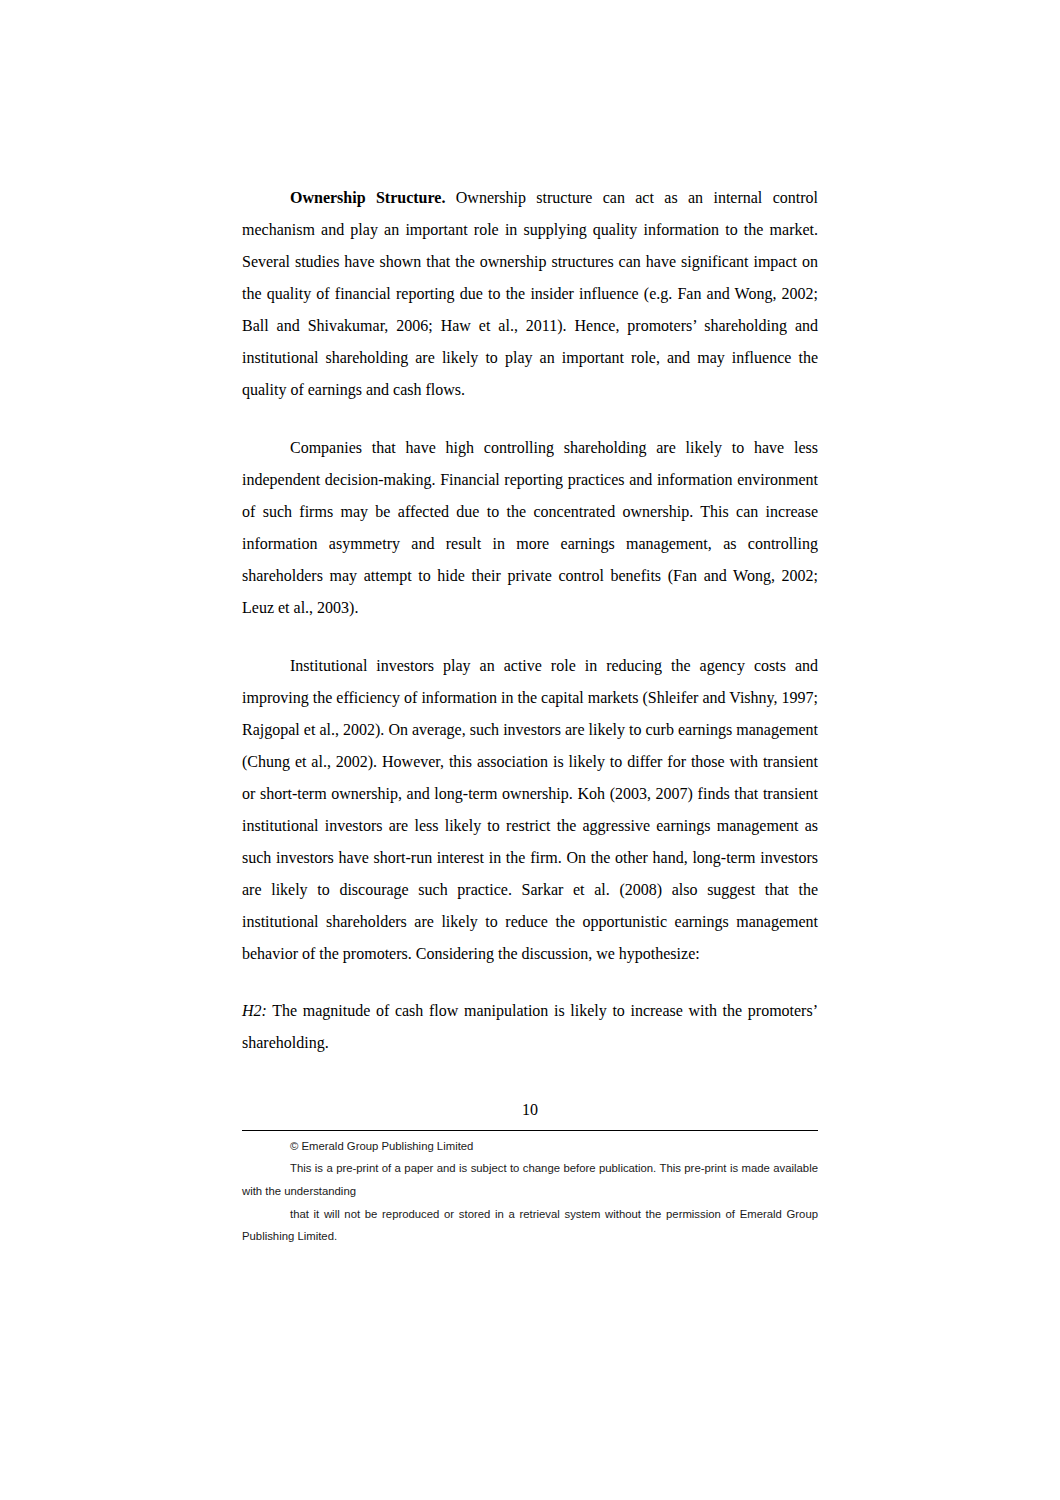Ownership Structure. Ownership structure can act as an internal control mechanism and play an important role in supplying quality information to the market. Several studies have shown that the ownership structures can have significant impact on the quality of financial reporting due to the insider influence (e.g. Fan and Wong, 2002; Ball and Shivakumar, 2006; Haw et al., 2011). Hence, promoters’ shareholding and institutional shareholding are likely to play an important role, and may influence the quality of earnings and cash flows.
Companies that have high controlling shareholding are likely to have less independent decision-making. Financial reporting practices and information environment of such firms may be affected due to the concentrated ownership. This can increase information asymmetry and result in more earnings management, as controlling shareholders may attempt to hide their private control benefits (Fan and Wong, 2002; Leuz et al., 2003).
Institutional investors play an active role in reducing the agency costs and improving the efficiency of information in the capital markets (Shleifer and Vishny, 1997; Rajgopal et al., 2002). On average, such investors are likely to curb earnings management (Chung et al., 2002). However, this association is likely to differ for those with transient or short-term ownership, and long-term ownership. Koh (2003, 2007) finds that transient institutional investors are less likely to restrict the aggressive earnings management as such investors have short-run interest in the firm. On the other hand, long-term investors are likely to discourage such practice. Sarkar et al. (2008) also suggest that the institutional shareholders are likely to reduce the opportunistic earnings management behavior of the promoters. Considering the discussion, we hypothesize:
H2: The magnitude of cash flow manipulation is likely to increase with the promoters’ shareholding.
10
© Emerald Group Publishing Limited
This is a pre-print of a paper and is subject to change before publication. This pre-print is made available with the understanding
that it will not be reproduced or stored in a retrieval system without the permission of Emerald Group Publishing Limited.